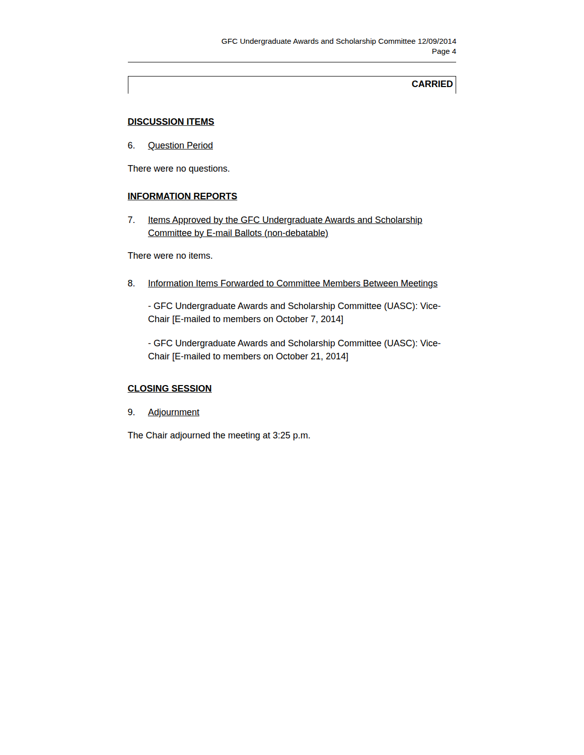GFC Undergraduate Awards and Scholarship Committee 12/09/2014
Page 4
CARRIED
DISCUSSION ITEMS
6. Question Period
There were no questions.
INFORMATION REPORTS
7. Items Approved by the GFC Undergraduate Awards and Scholarship Committee by E-mail Ballots (non-debatable)
There were no items.
8. Information Items Forwarded to Committee Members Between Meetings
- GFC Undergraduate Awards and Scholarship Committee (UASC): Vice-Chair [E-mailed to members on October 7, 2014]
- GFC Undergraduate Awards and Scholarship Committee (UASC): Vice-Chair [E-mailed to members on October 21, 2014]
CLOSING SESSION
9. Adjournment
The Chair adjourned the meeting at 3:25 p.m.